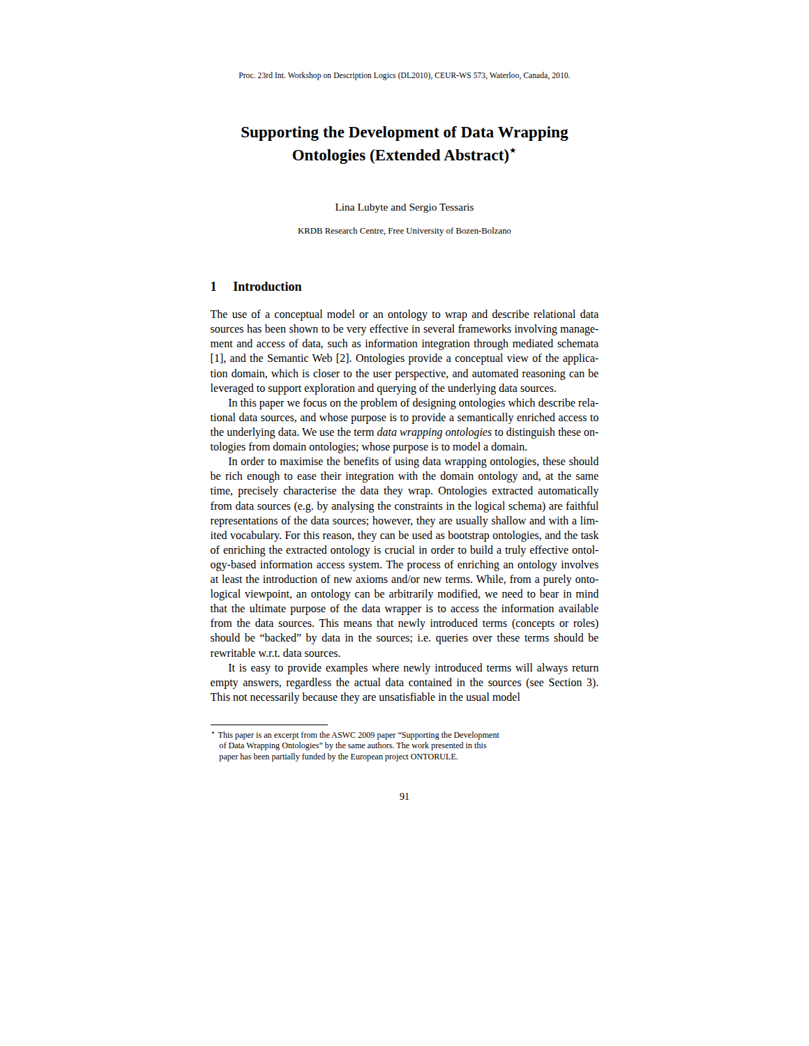Proc. 23rd Int. Workshop on Description Logics (DL2010), CEUR-WS 573, Waterloo, Canada, 2010.
Supporting the Development of Data Wrapping
Ontologies (Extended Abstract)⋆
Lina Lubyte and Sergio Tessaris
KRDB Research Centre, Free University of Bozen-Bolzano
1 Introduction
The use of a conceptual model or an ontology to wrap and describe relational data sources has been shown to be very effective in several frameworks involving management and access of data, such as information integration through mediated schemata [1], and the Semantic Web [2]. Ontologies provide a conceptual view of the application domain, which is closer to the user perspective, and automated reasoning can be leveraged to support exploration and querying of the underlying data sources.
In this paper we focus on the problem of designing ontologies which describe relational data sources, and whose purpose is to provide a semantically enriched access to the underlying data. We use the term data wrapping ontologies to distinguish these ontologies from domain ontologies; whose purpose is to model a domain.
In order to maximise the benefits of using data wrapping ontologies, these should be rich enough to ease their integration with the domain ontology and, at the same time, precisely characterise the data they wrap. Ontologies extracted automatically from data sources (e.g. by analysing the constraints in the logical schema) are faithful representations of the data sources; however, they are usually shallow and with a limited vocabulary. For this reason, they can be used as bootstrap ontologies, and the task of enriching the extracted ontology is crucial in order to build a truly effective ontology-based information access system. The process of enriching an ontology involves at least the introduction of new axioms and/or new terms. While, from a purely ontological viewpoint, an ontology can be arbitrarily modified, we need to bear in mind that the ultimate purpose of the data wrapper is to access the information available from the data sources. This means that newly introduced terms (concepts or roles) should be “backed” by data in the sources; i.e. queries over these terms should be rewritable w.r.t. data sources.
It is easy to provide examples where newly introduced terms will always return empty answers, regardless the actual data contained in the sources (see Section 3). This not necessarily because they are unsatisfiable in the usual model
⋆This paper is an excerpt from the ASWC 2009 paper “Supporting the Development of Data Wrapping Ontologies” by the same authors. The work presented in this paper has been partially funded by the European project ONTORULE.
91